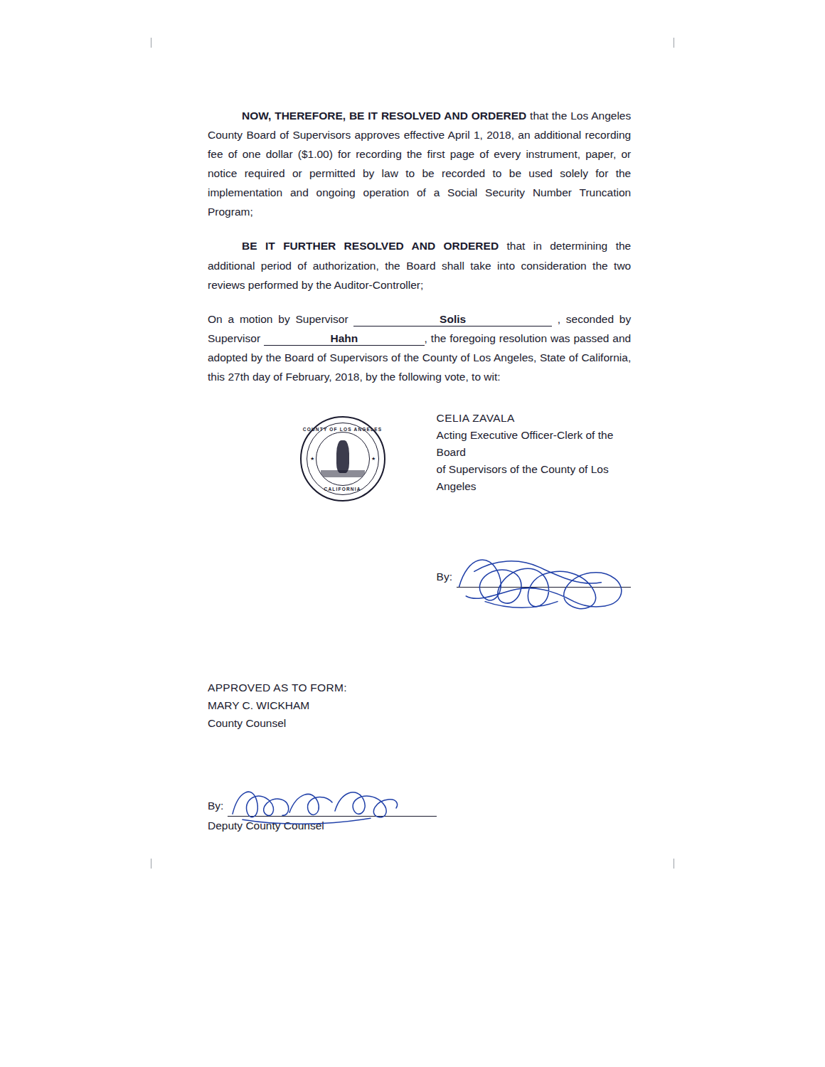NOW, THEREFORE, BE IT RESOLVED AND ORDERED that the Los Angeles County Board of Supervisors approves effective April 1, 2018, an additional recording fee of one dollar ($1.00) for recording the first page of every instrument, paper, or notice required or permitted by law to be recorded to be used solely for the implementation and ongoing operation of a Social Security Number Truncation Program;
BE IT FURTHER RESOLVED AND ORDERED that in determining the additional period of authorization, the Board shall take into consideration the two reviews performed by the Auditor-Controller;
On a motion by Supervisor Solis , seconded by Supervisor Hahn, the foregoing resolution was passed and adopted by the Board of Supervisors of the County of Los Angeles, State of California, this 27th day of February, 2018, by the following vote, to wit:
COUNTY OF LOS ANGELES
★ ★
CALIFORNIA
CELIA ZAVALA
Acting Executive Officer-Clerk of the Board
of Supervisors of the County of Los Angeles
By:
APPROVED AS TO FORM:
MARY C. WICKHAM
County Counsel
By:
Deputy County Counsel